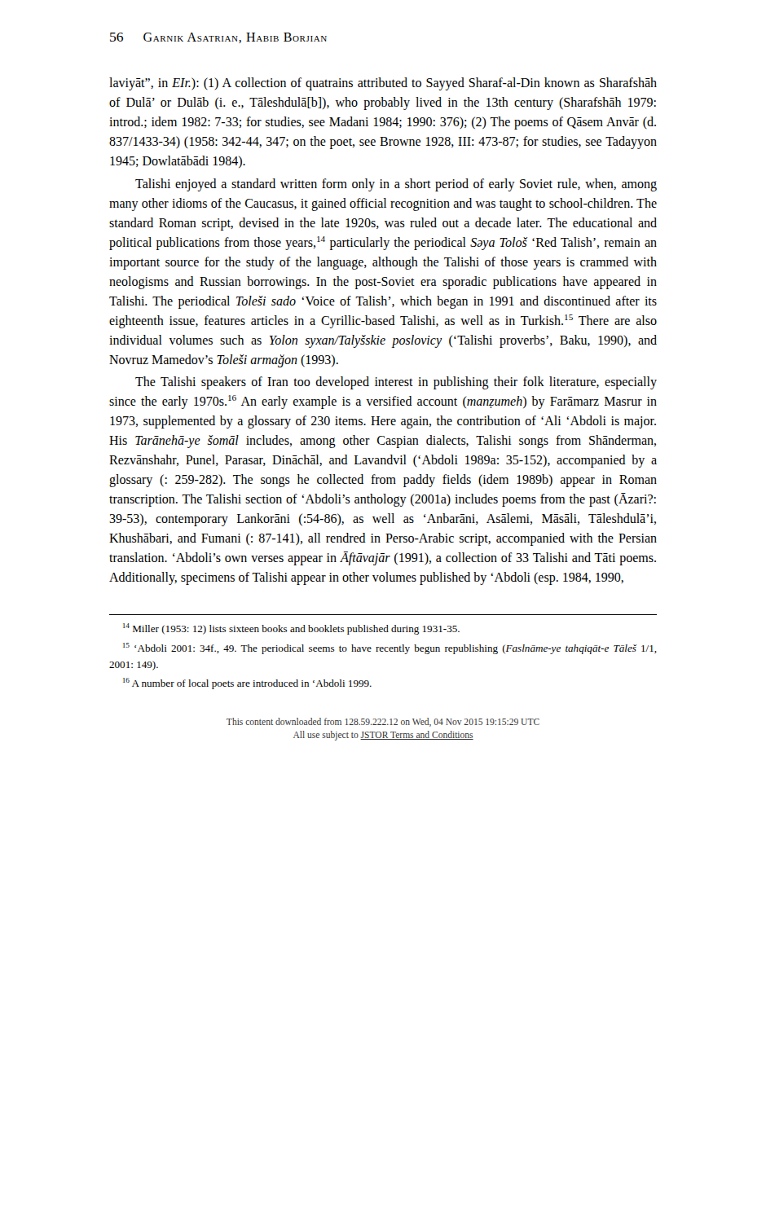56 Garnik Asatrian, Habib Borjian
laviyāt”, in EIr.): (1) A collection of quatrains attributed to Sayyed Sharaf-al-Din known as Sharafshāh of Dulā’ or Dulāb (i. e., Tāleshdulā[b]), who probably lived in the 13th century (Sharafshāh 1979: introd.; idem 1982: 7-33; for studies, see Madani 1984; 1990: 376); (2) The poems of Qāsem Anvār (d. 837/1433-34) (1958: 342-44, 347; on the poet, see Browne 1928, III: 473-87; for studies, see Tadayyon 1945; Dowlatābādi 1984).
Talishi enjoyed a standard written form only in a short period of early Soviet rule, when, among many other idioms of the Caucasus, it gained official recognition and was taught to school-children. The standard Roman script, devised in the late 1920s, was ruled out a decade later. The educational and political publications from those years,14 particularly the periodical Səya Tološ ‘Red Talish’, remain an important source for the study of the language, although the Talishi of those years is crammed with neologisms and Russian borrowings. In the post-Soviet era sporadic publications have appeared in Talishi. The periodical Toleši sado ‘Voice of Talish’, which began in 1991 and discontinued after its eighteenth issue, features articles in a Cyrillic-based Talishi, as well as in Turkish.15 There are also individual volumes such as Yolon syxan/Talyšskie poslovicy (‘Talishi proverbs’, Baku, 1990), and Novruz Mamedov’s Toleši armağon (1993).
The Talishi speakers of Iran too developed interest in publishing their folk literature, especially since the early 1970s.16 An early example is a versified account (manẓumeh) by Farāmarz Masrur in 1973, supplemented by a glossary of 230 items. Here again, the contribution of ‘Ali ‘Abdoli is major. His Tarānehā-ye šomāl includes, among other Caspian dialects, Talishi songs from Shānderman, Rezvānshahr, Punel, Parasar, Dināchāl, and Lavandvil (‘Abdoli 1989a: 35-152), accompanied by a glossary (: 259-282). The songs he collected from paddy fields (idem 1989b) appear in Roman transcription. The Talishi section of ‘Abdoli’s anthology (2001a) includes poems from the past (Āzari?: 39-53), contemporary Lankorāni (:54-86), as well as ‘Anbarāni, Asālemi, Māsāli, Tāleshdulā’i, Khushābari, and Fumani (: 87-141), all rendred in Perso-Arabic script, accompanied with the Persian translation. ‘Abdoli’s own verses appear in Āftāvajār (1991), a collection of 33 Talishi and Tāti poems. Additionally, specimens of Talishi appear in other volumes published by ‘Abdoli (esp. 1984, 1990,
14 Miller (1953: 12) lists sixteen books and booklets published during 1931-35.
15 ‘Abdoli 2001: 34f., 49. The periodical seems to have recently begun republishing (Faslnāme-ye tahqiqāt-e Tāleš 1/1, 2001: 149).
16 A number of local poets are introduced in ‘Abdoli 1999.
This content downloaded from 128.59.222.12 on Wed, 04 Nov 2015 19:15:29 UTC
All use subject to JSTOR Terms and Conditions